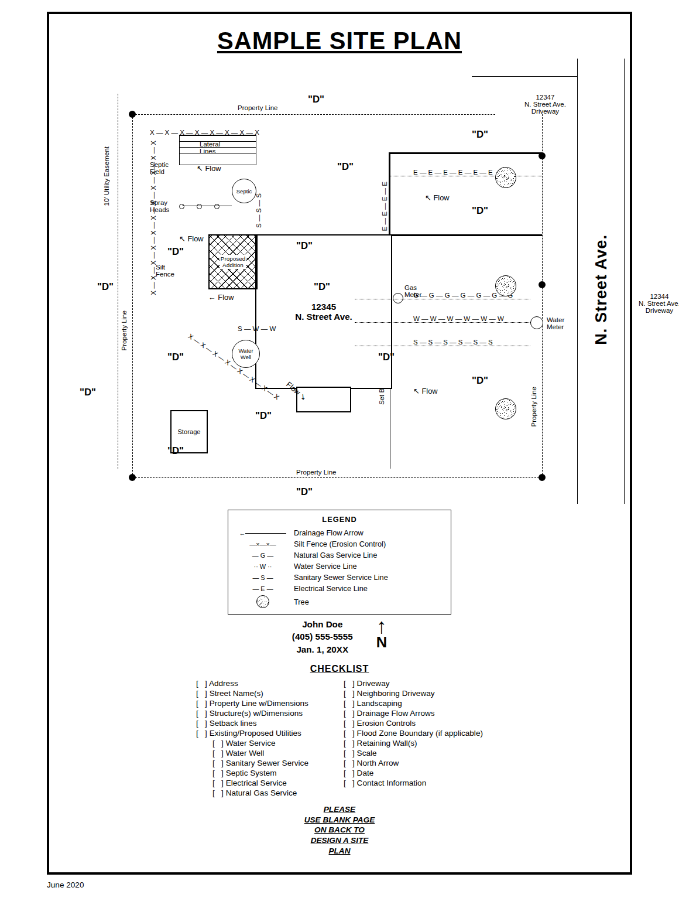SAMPLE SITE PLAN
N. Street Ave.
10' Utility Easement
Property Line
Property Line
Property Line
Property Line
12347
N. Street Ave.
Driveway
12344
N. Street Ave.
Driveway
Set Back Line
12345
N. Street Ave.
Proposed
Addition
Storage
Lateral
Lines
Septic
Field
Septic
Spray
Heads
Water
Well
Water
Meter
Gas
Meter
G — G — G — G — G — G — G
W — W — W — W — W — W
S — S — S — S — S — S
E — E — E — E — E — E
E — E — E — E
S — W — W
S — S — S
X — X — X — X — X — X — X — X
X — X — X — X — X — X — X — X — X — X — X
Silt
Fence
X — X — X — X — X — X — X — X
↖ Flow
↖ Flow
← Flow
Flow ↘
↖ Flow
↖ Flow
"D"
"D"
"D"
"D"
"D"
"D"
"D"
"D"
"D"
"D"
"D"
"D"
"D"
"D"
"D"
LEGEND
| ← | Drainage Flow Arrow |
| —×—×— | Silt Fence (Erosion Control) |
| — G — | Natural Gas Service Line |
| ·· W ·· | Water Service Line |
| — S — | Sanitary Sewer Service Line |
| — E — | Electrical Service Line |
| | Tree |
John Doe
(405) 555-5555
Jan. 1, 20XX
↑ N
CHECKLIST
[ ] Address
[ ] Street Name(s)
[ ] Property Line w/Dimensions
[ ] Structure(s) w/Dimensions
[ ] Setback lines
[ ] Existing/Proposed Utilities
[ ] Water Service
[ ] Water Well
[ ] Sanitary Sewer Service
[ ] Septic System
[ ] Electrical Service
[ ] Natural Gas Service
[ ] Driveway
[ ] Neighboring Driveway
[ ] Landscaping
[ ] Drainage Flow Arrows
[ ] Erosion Controls
[ ] Flood Zone Boundary (if applicable)
[ ] Retaining Wall(s)
[ ] Scale
[ ] North Arrow
[ ] Date
[ ] Contact Information
PLEASE
USE BLANK PAGE
ON BACK TO
DESIGN A SITE
PLAN
June 2020